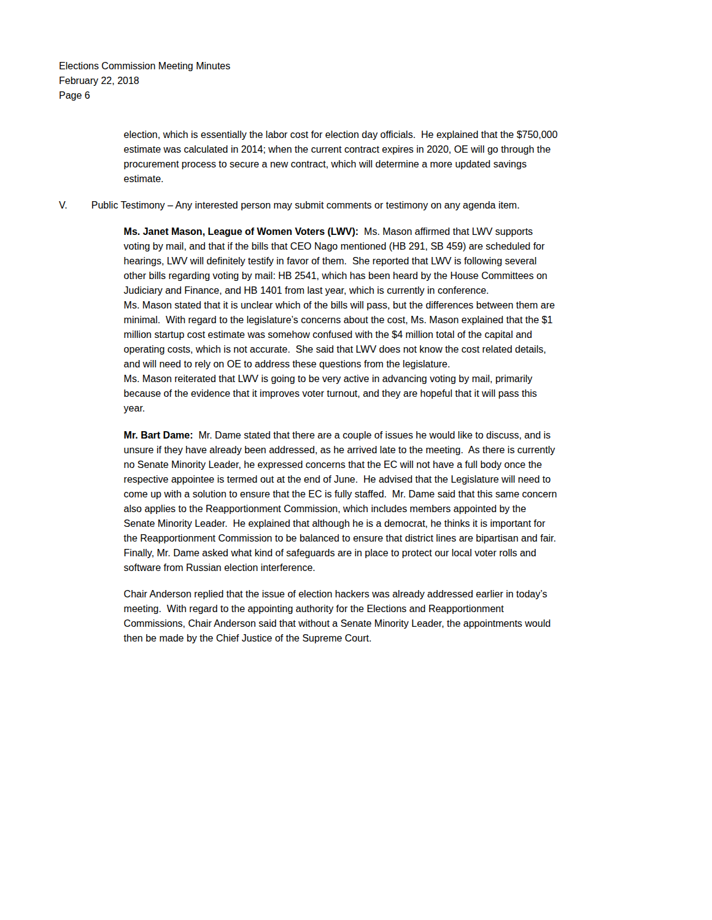Elections Commission Meeting Minutes
February 22, 2018
Page 6
election, which is essentially the labor cost for election day officials. He explained that the $750,000 estimate was calculated in 2014; when the current contract expires in 2020, OE will go through the procurement process to secure a new contract, which will determine a more updated savings estimate.
V.
Public Testimony – Any interested person may submit comments or testimony on any agenda item.
Ms. Janet Mason, League of Women Voters (LWV): Ms. Mason affirmed that LWV supports voting by mail, and that if the bills that CEO Nago mentioned (HB 291, SB 459) are scheduled for hearings, LWV will definitely testify in favor of them. She reported that LWV is following several other bills regarding voting by mail: HB 2541, which has been heard by the House Committees on Judiciary and Finance, and HB 1401 from last year, which is currently in conference.
Ms. Mason stated that it is unclear which of the bills will pass, but the differences between them are minimal. With regard to the legislature’s concerns about the cost, Ms. Mason explained that the $1 million startup cost estimate was somehow confused with the $4 million total of the capital and operating costs, which is not accurate. She said that LWV does not know the cost related details, and will need to rely on OE to address these questions from the legislature.
Ms. Mason reiterated that LWV is going to be very active in advancing voting by mail, primarily because of the evidence that it improves voter turnout, and they are hopeful that it will pass this year.
Mr. Bart Dame: Mr. Dame stated that there are a couple of issues he would like to discuss, and is unsure if they have already been addressed, as he arrived late to the meeting. As there is currently no Senate Minority Leader, he expressed concerns that the EC will not have a full body once the respective appointee is termed out at the end of June. He advised that the Legislature will need to come up with a solution to ensure that the EC is fully staffed. Mr. Dame said that this same concern also applies to the Reapportionment Commission, which includes members appointed by the Senate Minority Leader. He explained that although he is a democrat, he thinks it is important for the Reapportionment Commission to be balanced to ensure that district lines are bipartisan and fair. Finally, Mr. Dame asked what kind of safeguards are in place to protect our local voter rolls and software from Russian election interference.
Chair Anderson replied that the issue of election hackers was already addressed earlier in today’s meeting. With regard to the appointing authority for the Elections and Reapportionment Commissions, Chair Anderson said that without a Senate Minority Leader, the appointments would then be made by the Chief Justice of the Supreme Court.